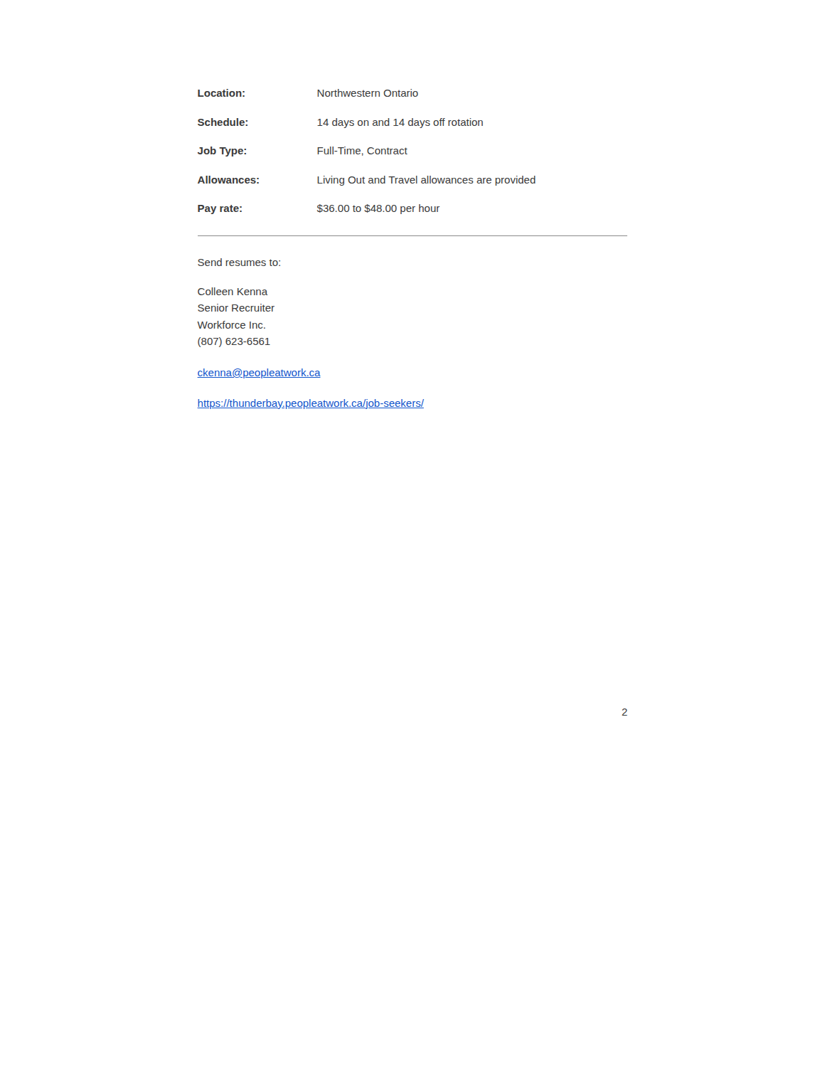| Location: | Northwestern Ontario |
| Schedule: | 14 days on and 14 days off rotation |
| Job Type: | Full-Time, Contract |
| Allowances: | Living Out and Travel allowances are provided |
| Pay rate: | $36.00 to $48.00 per hour |
Send resumes to:
Colleen Kenna
Senior Recruiter
Workforce Inc.
(807) 623-6561
ckenna@peopleatwork.ca
https://thunderbay.peopleatwork.ca/job-seekers/
2